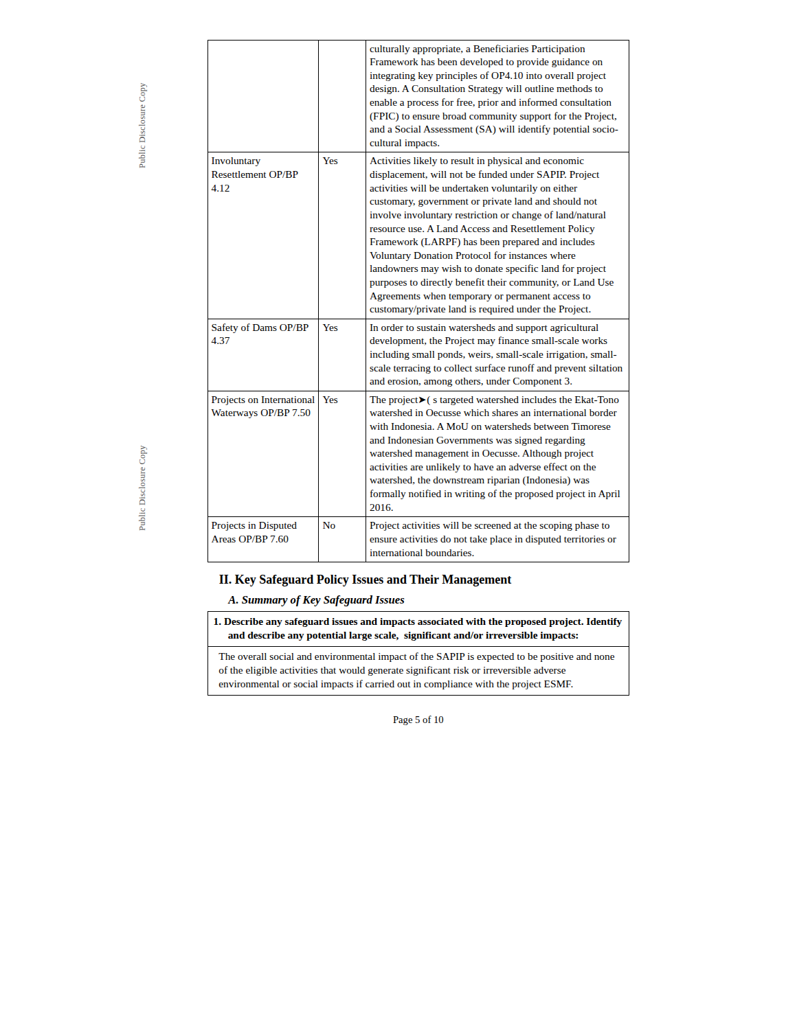Public Disclosure Copy
Public Disclosure Copy
| | | culturally appropriate, a Beneficiaries Participation Framework has been developed to provide guidance on integrating key principles of OP4.10 into overall project design. A Consultation Strategy will outline methods to enable a process for free, prior and informed consultation (FPIC) to ensure broad community support for the Project, and a Social Assessment (SA) will identify potential socio-cultural impacts. |
| Involuntary Resettlement OP/BP 4.12 | Yes | Activities likely to result in physical and economic displacement, will not be funded under SAPIP. Project activities will be undertaken voluntarily on either customary, government or private land and should not involve involuntary restriction or change of land/natural resource use. A Land Access and Resettlement Policy Framework (LARPF) has been prepared and includes Voluntary Donation Protocol for instances where landowners may wish to donate specific land for project purposes to directly benefit their community, or Land Use Agreements when temporary or permanent access to customary/private land is required under the Project. |
| Safety of Dams OP/BP 4.37 | Yes | In order to sustain watersheds and support agricultural development, the Project may finance small-scale works including small ponds, weirs, small-scale irrigation, small-scale terracing to collect surface runoff and prevent siltation and erosion, among others, under Component 3. |
| Projects on International Waterways OP/BP 7.50 | Yes | The project ➤ ( s targeted watershed includes the Ekat-Tono watershed in Oecusse which shares an international border with Indonesia. A MoU on watersheds between Timorese and Indonesian Governments was signed regarding watershed management in Oecusse. Although project activities are unlikely to have an adverse effect on the watershed, the downstream riparian (Indonesia) was formally notified in writing of the proposed project in April 2016. |
| Projects in Disputed Areas OP/BP 7.60 | No | Project activities will be screened at the scoping phase to ensure activities do not take place in disputed territories or international boundaries. |
II. Key Safeguard Policy Issues and Their Management
A. Summary of Key Safeguard Issues
| 1. Describe any safeguard issues and impacts associated with the proposed project. Identify and describe any potential large scale, significant and/or irreversible impacts: |
| The overall social and environmental impact of the SAPIP is expected to be positive and none of the eligible activities that would generate significant risk or irreversible adverse environmental or social impacts if carried out in compliance with the project ESMF. |
Page 5 of 10